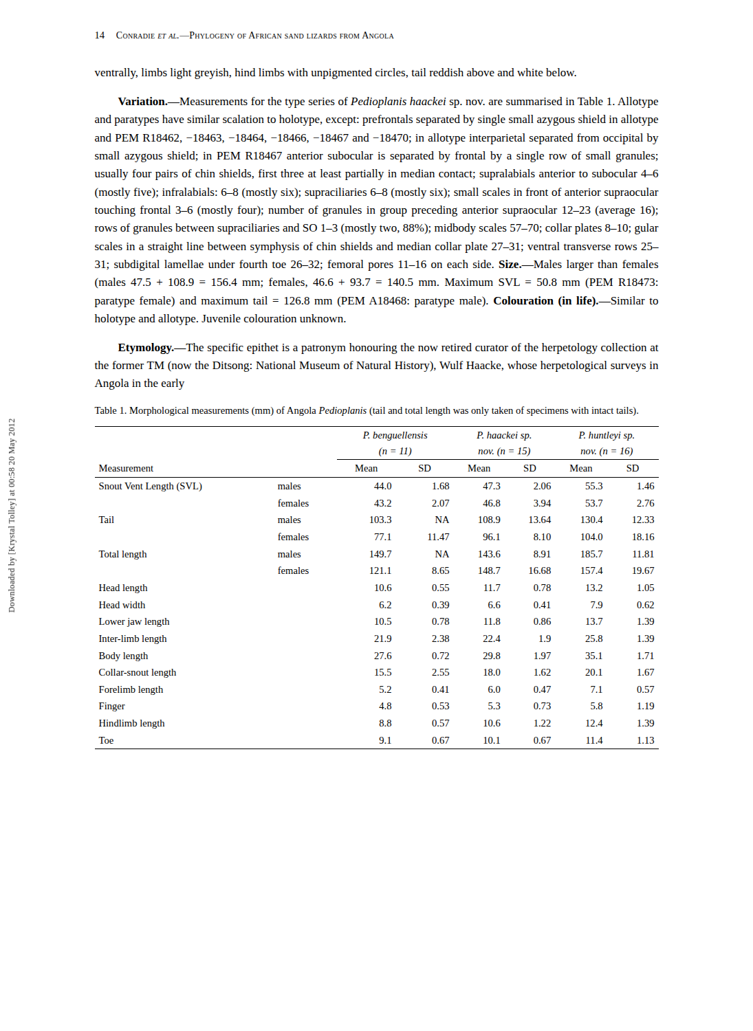Downloaded by [Krystal Tolley] at 00:58 20 May 2012
14 Conradie et al.—Phylogeny of African sand lizards from Angola
ventrally, limbs light greyish, hind limbs with unpigmented circles, tail reddish above and white below.
Variation.—Measurements for the type series of Pedioplanis haackei sp. nov. are summarised in Table 1. Allotype and paratypes have similar scalation to holotype, except: prefrontals separated by single small azygous shield in allotype and PEM R18462, −18463, −18464, −18466, −18467 and −18470; in allotype interparietal separated from occipital by small azygous shield; in PEM R18467 anterior subocular is separated by frontal by a single row of small granules; usually four pairs of chin shields, first three at least partially in median contact; supralabials anterior to subocular 4–6 (mostly five); infralabials: 6–8 (mostly six); supraciliaries 6–8 (mostly six); small scales in front of anterior supraocular touching frontal 3–6 (mostly four); number of granules in group preceding anterior supraocular 12–23 (average 16); rows of granules between supraciliaries and SO 1–3 (mostly two, 88%); midbody scales 57–70; collar plates 8–10; gular scales in a straight line between symphysis of chin shields and median collar plate 27–31; ventral transverse rows 25–31; subdigital lamellae under fourth toe 26–32; femoral pores 11–16 on each side. Size.—Males larger than females (males 47.5 + 108.9 = 156.4 mm; females, 46.6 + 93.7 = 140.5 mm. Maximum SVL = 50.8 mm (PEM R18473: paratype female) and maximum tail = 126.8 mm (PEM A18468: paratype male). Colouration (in life).—Similar to holotype and allotype. Juvenile colouration unknown.
Etymology.—The specific epithet is a patronym honouring the now retired curator of the herpetology collection at the former TM (now the Ditsong: National Museum of Natural History), Wulf Haacke, whose herpetological surveys in Angola in the early
Table 1. Morphological measurements (mm) of Angola Pedioplanis (tail and total length was only taken of specimens with intact tails).
| | P. benguellensis (n = 11) | P. haackei sp. nov. (n = 15) | P. huntleyi sp. nov. (n = 16) |
| --- | --- | --- | --- |
| Measurement | Mean | SD | Mean | SD | Mean | SD |
| Snout Vent Length (SVL) | males | 44.0 | 1.68 | 47.3 | 2.06 | 55.3 | 1.46 |
| | females | 43.2 | 2.07 | 46.8 | 3.94 | 53.7 | 2.76 |
| Tail | males | 103.3 | NA | 108.9 | 13.64 | 130.4 | 12.33 |
| | females | 77.1 | 11.47 | 96.1 | 8.10 | 104.0 | 18.16 |
| Total length | males | 149.7 | NA | 143.6 | 8.91 | 185.7 | 11.81 |
| | females | 121.1 | 8.65 | 148.7 | 16.68 | 157.4 | 19.67 |
| Head length | | 10.6 | 0.55 | 11.7 | 0.78 | 13.2 | 1.05 |
| Head width | | 6.2 | 0.39 | 6.6 | 0.41 | 7.9 | 0.62 |
| Lower jaw length | | 10.5 | 0.78 | 11.8 | 0.86 | 13.7 | 1.39 |
| Inter-limb length | | 21.9 | 2.38 | 22.4 | 1.9 | 25.8 | 1.39 |
| Body length | | 27.6 | 0.72 | 29.8 | 1.97 | 35.1 | 1.71 |
| Collar-snout length | | 15.5 | 2.55 | 18.0 | 1.62 | 20.1 | 1.67 |
| Forelimb length | | 5.2 | 0.41 | 6.0 | 0.47 | 7.1 | 0.57 |
| Finger | | 4.8 | 0.53 | 5.3 | 0.73 | 5.8 | 1.19 |
| Hindlimb length | | 8.8 | 0.57 | 10.6 | 1.22 | 12.4 | 1.39 |
| Toe | | 9.1 | 0.67 | 10.1 | 0.67 | 11.4 | 1.13 |